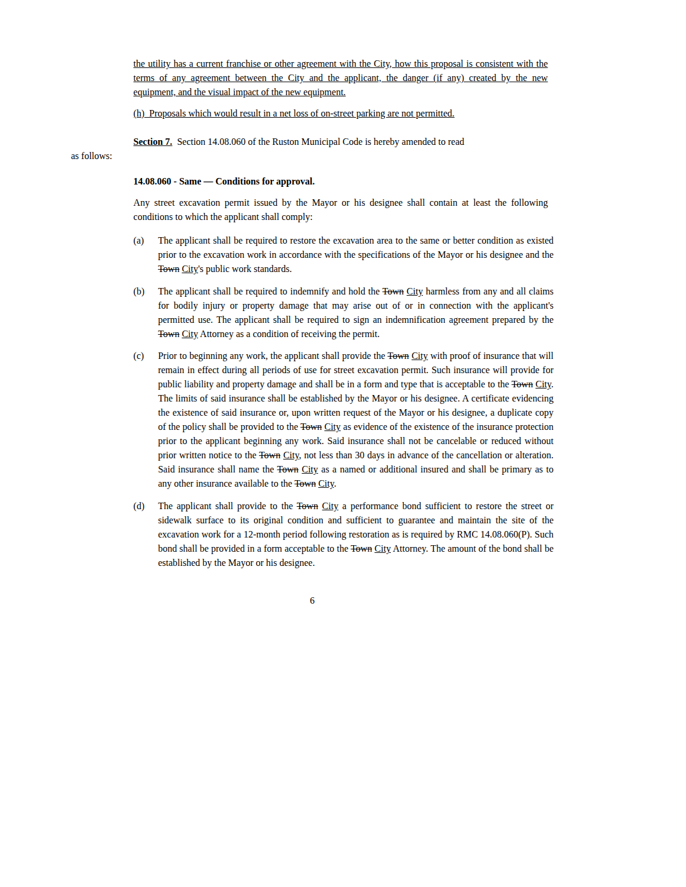the utility has a current franchise or other agreement with the City, how this proposal is consistent with the terms of any agreement between the City and the applicant, the danger (if any) created by the new equipment, and the visual impact of the new equipment.
(h) Proposals which would result in a net loss of on-street parking are not permitted.
Section 7. Section 14.08.060 of the Ruston Municipal Code is hereby amended to read
as follows:
14.08.060 - Same — Conditions for approval.
Any street excavation permit issued by the Mayor or his designee shall contain at least the following conditions to which the applicant shall comply:
(a) The applicant shall be required to restore the excavation area to the same or better condition as existed prior to the excavation work in accordance with the specifications of the Mayor or his designee and the Town City's public work standards.
(b) The applicant shall be required to indemnify and hold the Town City harmless from any and all claims for bodily injury or property damage that may arise out of or in connection with the applicant's permitted use. The applicant shall be required to sign an indemnification agreement prepared by the Town City Attorney as a condition of receiving the permit.
(c) Prior to beginning any work, the applicant shall provide the Town City with proof of insurance that will remain in effect during all periods of use for street excavation permit. Such insurance will provide for public liability and property damage and shall be in a form and type that is acceptable to the Town City. The limits of said insurance shall be established by the Mayor or his designee. A certificate evidencing the existence of said insurance or, upon written request of the Mayor or his designee, a duplicate copy of the policy shall be provided to the Town City as evidence of the existence of the insurance protection prior to the applicant beginning any work. Said insurance shall not be cancelable or reduced without prior written notice to the Town City, not less than 30 days in advance of the cancellation or alteration. Said insurance shall name the Town City as a named or additional insured and shall be primary as to any other insurance available to the Town City.
(d) The applicant shall provide to the Town City a performance bond sufficient to restore the street or sidewalk surface to its original condition and sufficient to guarantee and maintain the site of the excavation work for a 12-month period following restoration as is required by RMC 14.08.060(P). Such bond shall be provided in a form acceptable to the Town City Attorney. The amount of the bond shall be established by the Mayor or his designee.
6